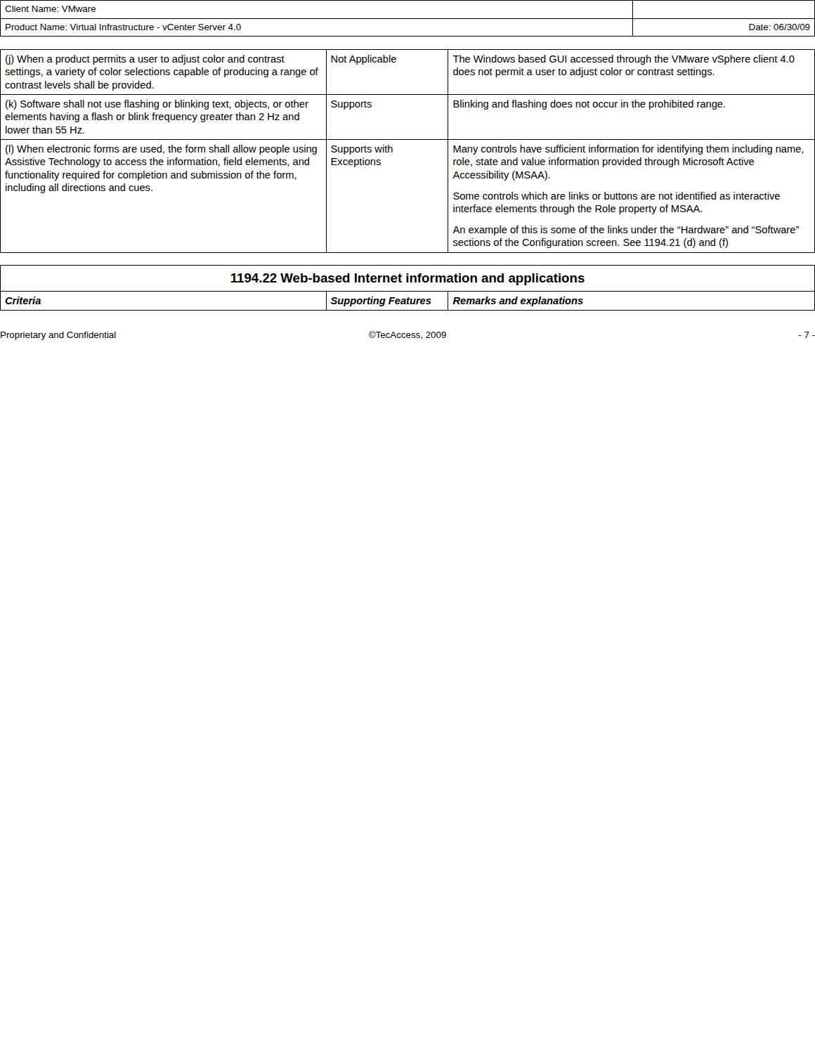| Client Name: VMware | |
| Product Name: Virtual Infrastructure - vCenter Server 4.0 | Date: 06/30/09 |
| (j) When a product permits a user to adjust color and contrast settings, a variety of color selections capable of producing a range of contrast levels shall be provided. | Not Applicable | The Windows based GUI accessed through the VMware vSphere client 4.0 does not permit a user to adjust color or contrast settings. |
| (k) Software shall not use flashing or blinking text, objects, or other elements having a flash or blink frequency greater than 2 Hz and lower than 55 Hz. | Supports | Blinking and flashing does not occur in the prohibited range. |
| (l) When electronic forms are used, the form shall allow people using Assistive Technology to access the information, field elements, and functionality required for completion and submission of the form, including all directions and cues. | Supports with Exceptions | Many controls have sufficient information for identifying them including name, role, state and value information provided through Microsoft Active Accessibility (MSAA). Some controls which are links or buttons are not identified as interactive interface elements through the Role property of MSAA. An example of this is some of the links under the “Hardware” and “Software” sections of the Configuration screen. See 1194.21 (d) and (f) |
| 1194.22 Web-based Internet information and applications |
| Criteria | Supporting Features | Remarks and explanations |
Proprietary and Confidential
©TecAccess, 2009
- 7 -